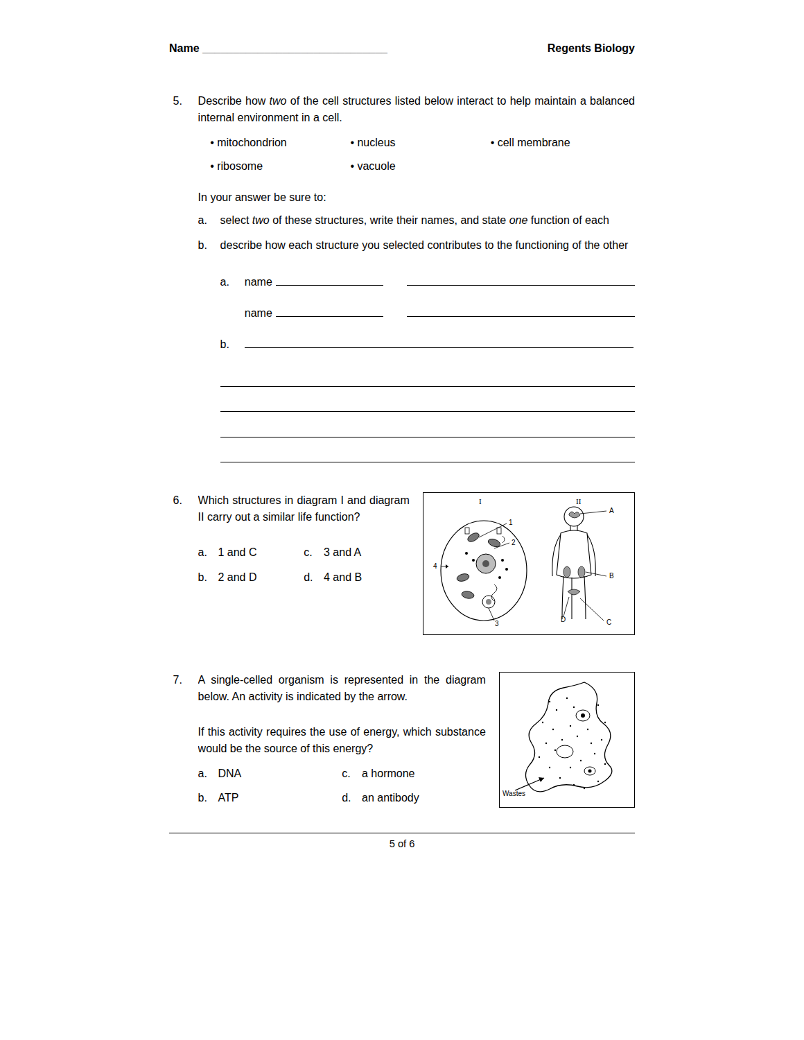Name ______________________________
Regents Biology
Describe how two of the cell structures listed below interact to help maintain a balanced internal environment in a cell.
• mitochondrion • ribosome
• nucleus • vacuole
• cell membrane
In your answer be sure to:
select two of these structures, write their names, and state one function of each
describe how each structure you selected contributes to the functioning of the other
a. name
name
b.
I II 1 2 3 4 A B C D
Which structures in diagram I and diagram II carry out a similar life function?
a. 1 and C
b. 2 and D
c. 3 and A
d. 4 and B
Wastes
A single-celled organism is represented in the diagram below. An activity is indicated by the arrow.
If this activity requires the use of energy, which substance would be the source of this energy?
a. DNA
b. ATP
c. a hormone
d. an antibody
5 of 6